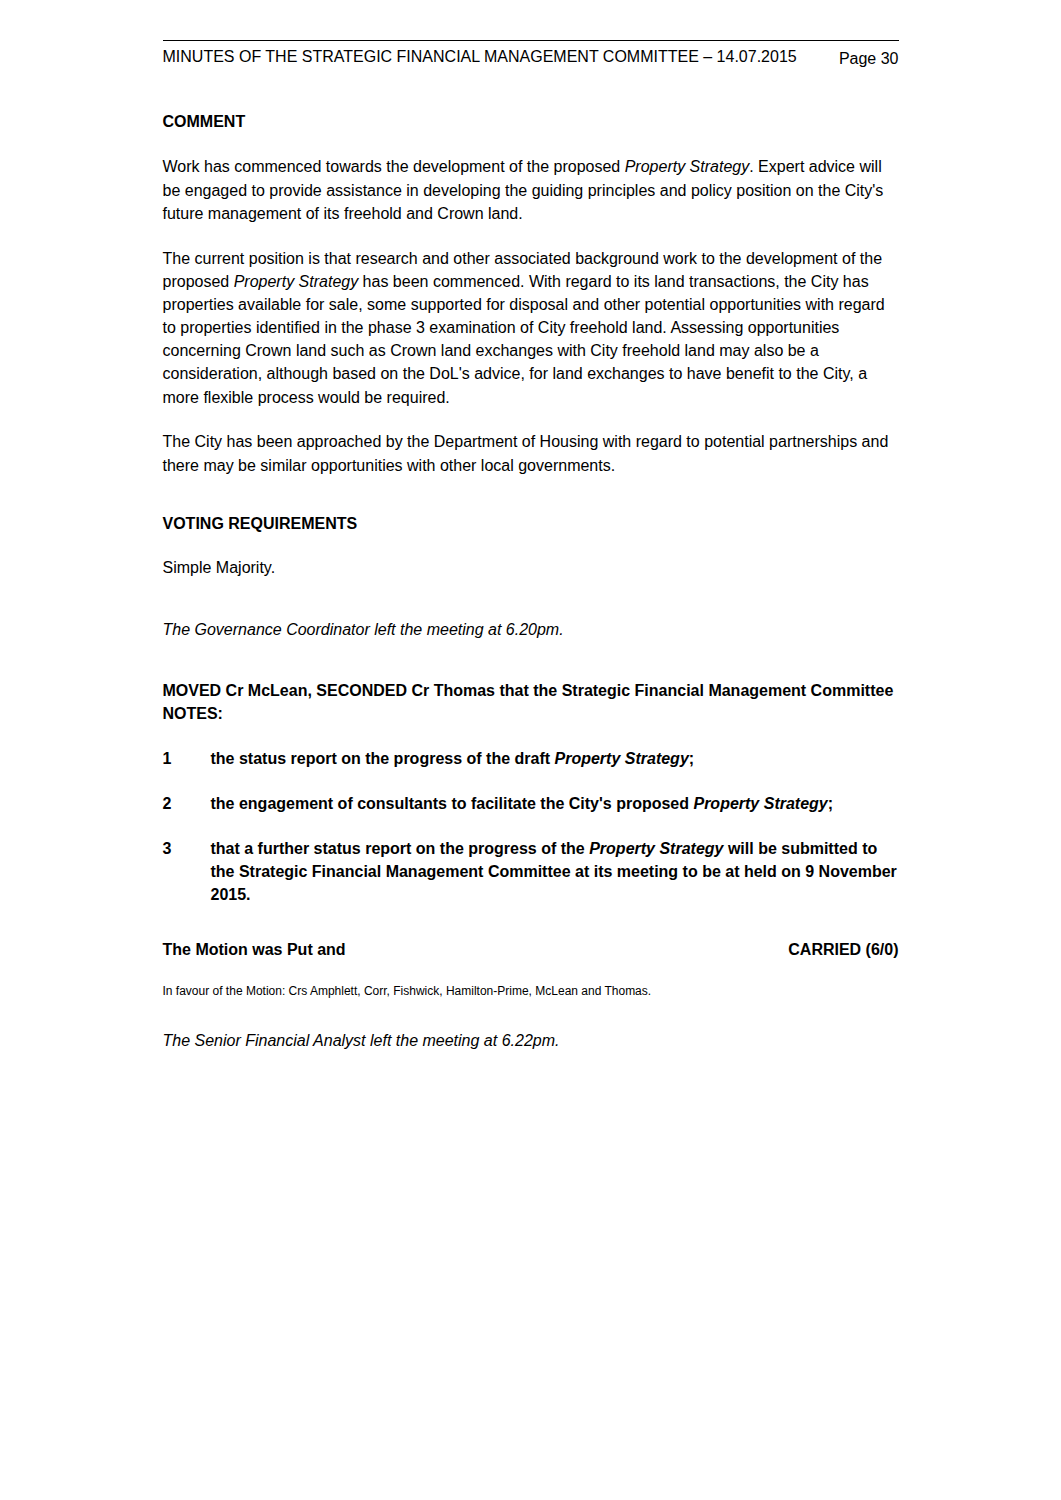MINUTES OF THE STRATEGIC FINANCIAL MANAGEMENT COMMITTEE – 14.07.2015
Page 30
Comment
Work has commenced towards the development of the proposed Property Strategy. Expert advice will be engaged to provide assistance in developing the guiding principles and policy position on the City's future management of its freehold and Crown land.
The current position is that research and other associated background work to the development of the proposed Property Strategy has been commenced. With regard to its land transactions, the City has properties available for sale, some supported for disposal and other potential opportunities with regard to properties identified in the phase 3 examination of City freehold land. Assessing opportunities concerning Crown land such as Crown land exchanges with City freehold land may also be a consideration, although based on the DoL's advice, for land exchanges to have benefit to the City, a more flexible process would be required.
The City has been approached by the Department of Housing with regard to potential partnerships and there may be similar opportunities with other local governments.
Voting Requirements
Simple Majority.
The Governance Coordinator left the meeting at 6.20pm.
MOVED Cr McLean, SECONDED Cr Thomas that the Strategic Financial Management Committee NOTES:
1 the status report on the progress of the draft Property Strategy;
2 the engagement of consultants to facilitate the City's proposed Property Strategy;
3 that a further status report on the progress of the Property Strategy will be submitted to the Strategic Financial Management Committee at its meeting to be at held on 9 November 2015.
The Motion was Put and CARRIED (6/0)
In favour of the Motion: Crs Amphlett, Corr, Fishwick, Hamilton-Prime, McLean and Thomas.
The Senior Financial Analyst left the meeting at 6.22pm.